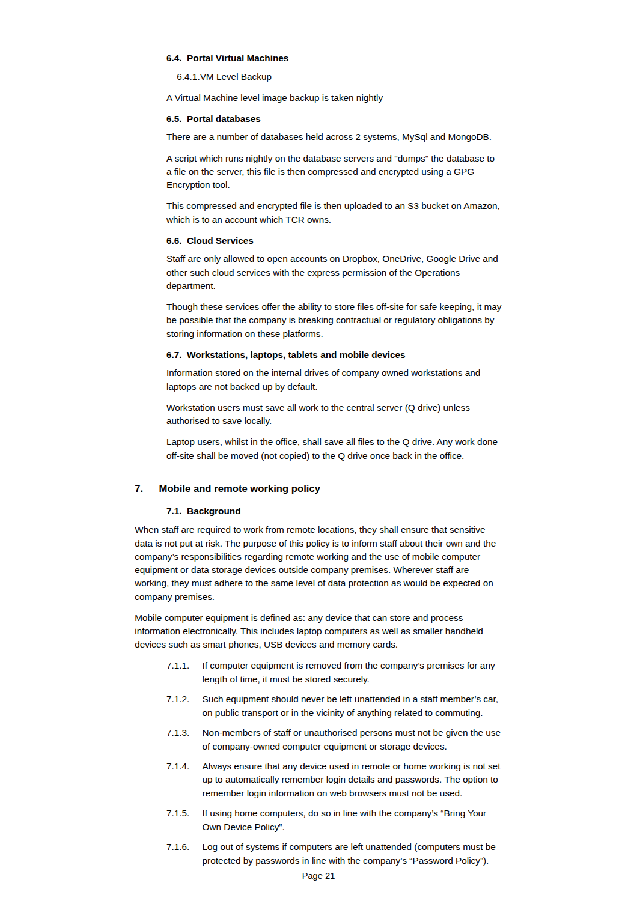6.4. Portal Virtual Machines
6.4.1.VM Level Backup
A Virtual Machine level image backup is taken nightly
6.5. Portal databases
There are a number of databases held across 2 systems, MySql and MongoDB.
A script which runs nightly on the database servers and "dumps" the database to a file on the server, this file is then compressed and encrypted using a GPG Encryption tool.
This compressed and encrypted file is then uploaded to an S3 bucket on Amazon, which is to an account which TCR owns.
6.6. Cloud Services
Staff are only allowed to open accounts on Dropbox, OneDrive, Google Drive and other such cloud services with the express permission of the Operations department.
Though these services offer the ability to store files off-site for safe keeping, it may be possible that the company is breaking contractual or regulatory obligations by storing information on these platforms.
6.7. Workstations, laptops, tablets and mobile devices
Information stored on the internal drives of company owned workstations and laptops are not backed up by default.
Workstation users must save all work to the central server (Q drive) unless authorised to save locally.
Laptop users, whilst in the office, shall save all files to the Q drive. Any work done off-site shall be moved (not copied) to the Q drive once back in the office.
7.
Mobile and remote working policy
7.1. Background
When staff are required to work from remote locations, they shall ensure that sensitive data is not put at risk. The purpose of this policy is to inform staff about their own and the company’s responsibilities regarding remote working and the use of mobile computer equipment or data storage devices outside company premises. Wherever staff are working, they must adhere to the same level of data protection as would be expected on company premises.
Mobile computer equipment is defined as: any device that can store and process information electronically. This includes laptop computers as well as smaller handheld devices such as smart phones, USB devices and memory cards.
7.1.1. If computer equipment is removed from the company’s premises for any length of time, it must be stored securely.
7.1.2. Such equipment should never be left unattended in a staff member’s car, on public transport or in the vicinity of anything related to commuting.
7.1.3. Non-members of staff or unauthorised persons must not be given the use of company-owned computer equipment or storage devices.
7.1.4. Always ensure that any device used in remote or home working is not set up to automatically remember login details and passwords. The option to remember login information on web browsers must not be used.
7.1.5. If using home computers, do so in line with the company’s “Bring Your Own Device Policy”.
7.1.6. Log out of systems if computers are left unattended (computers must be protected by passwords in line with the company’s “Password Policy”).
Page 21